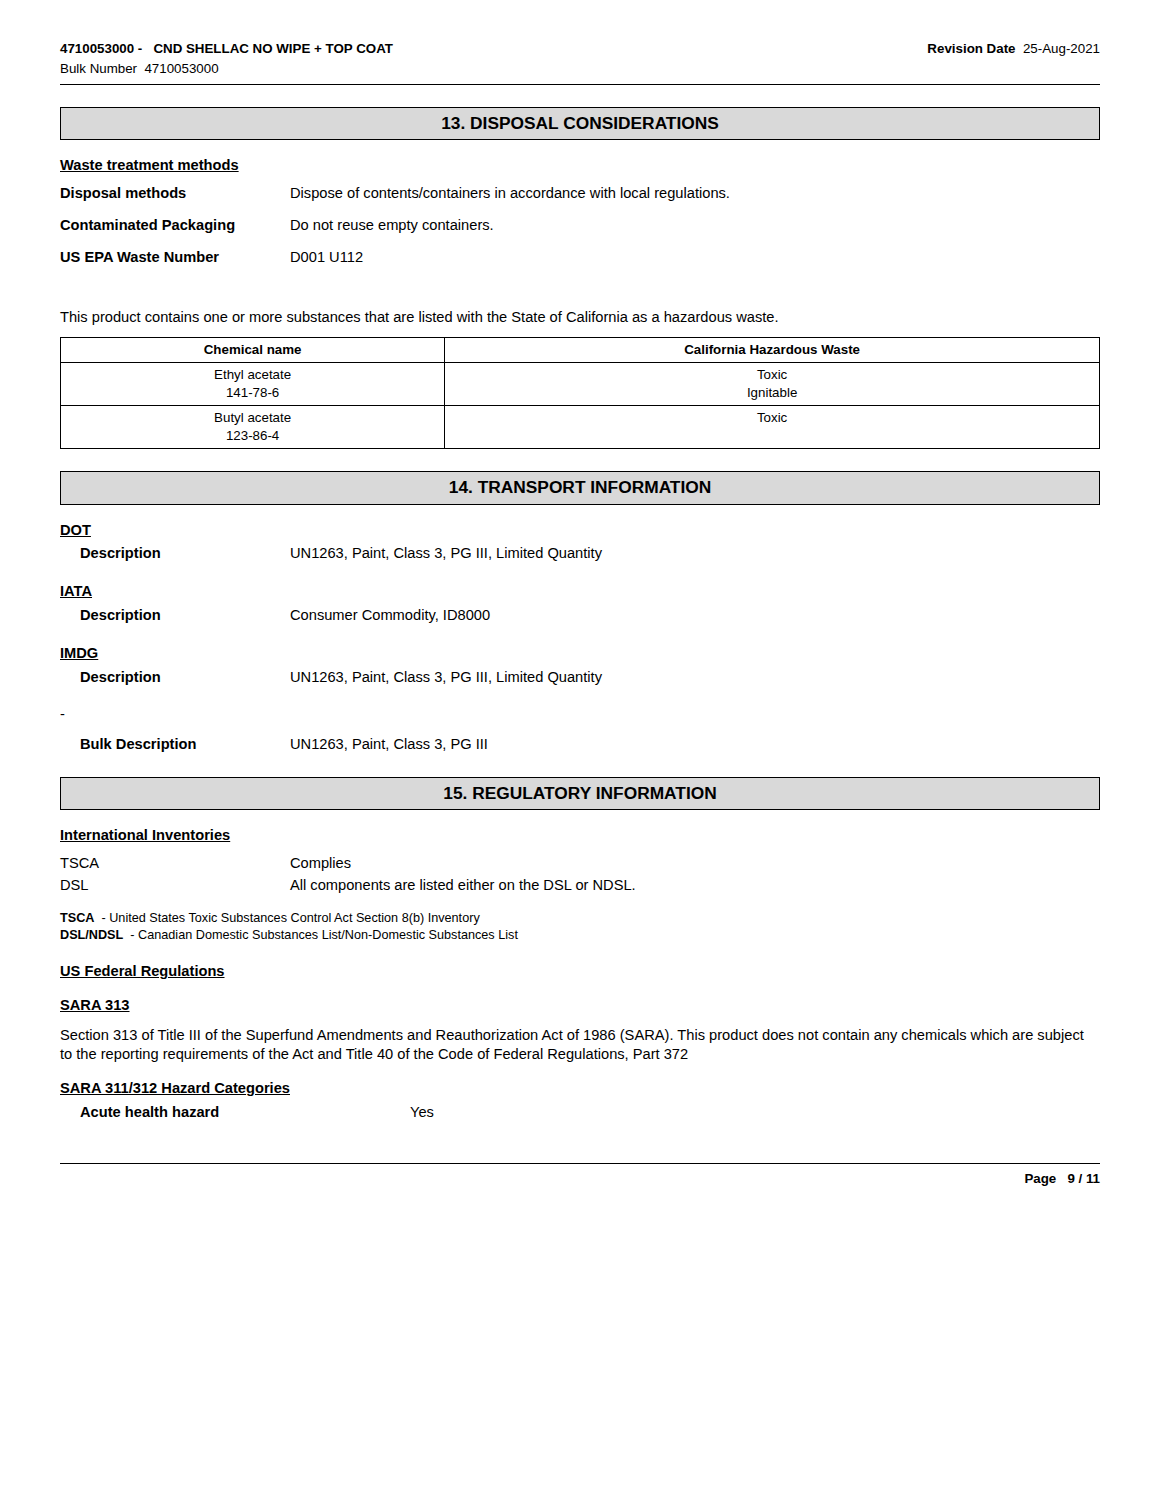4710053000 - CND SHELLAC NO WIPE + TOP COAT Bulk Number 4710053000
Revision Date 25-Aug-2021
13. DISPOSAL CONSIDERATIONS
Waste treatment methods
Disposal methods
Dispose of contents/containers in accordance with local regulations.
Contaminated Packaging
Do not reuse empty containers.
US EPA Waste Number
D001 U112
This product contains one or more substances that are listed with the State of California as a hazardous waste.
| Chemical name | California Hazardous Waste |
| --- | --- |
| Ethyl acetate 141-78-6 | Toxic Ignitable |
| Butyl acetate 123-86-4 | Toxic |
14. TRANSPORT INFORMATION
DOT
Description
UN1263, Paint, Class 3, PG III, Limited Quantity
IATA
Description
Consumer Commodity, ID8000
IMDG
Description
UN1263, Paint, Class 3, PG III, Limited Quantity
-
Bulk Description
UN1263, Paint, Class 3, PG III
15. REGULATORY INFORMATION
International Inventories
TSCA
Complies
DSL
All components are listed either on the DSL or NDSL.
TSCA - United States Toxic Substances Control Act Section 8(b) Inventory
DSL/NDSL - Canadian Domestic Substances List/Non-Domestic Substances List
US Federal Regulations
SARA 313
Section 313 of Title III of the Superfund Amendments and Reauthorization Act of 1986 (SARA). This product does not contain any chemicals which are subject to the reporting requirements of the Act and Title 40 of the Code of Federal Regulations, Part 372
SARA 311/312 Hazard Categories
Acute health hazard
Yes
Page 9 / 11